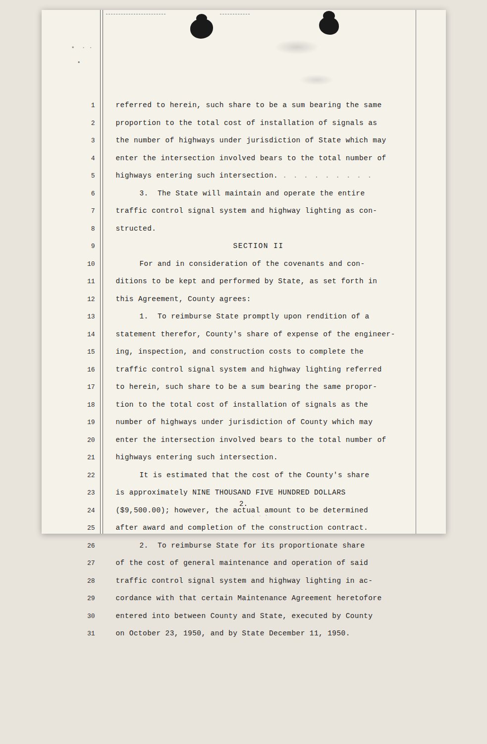• · ·
•
1
2
3
4
5
6
7
8
9
10
11
12
13
14
15
16
17
18
19
20
21
22
23
24
25
26
27
28
29
30
31
referred to herein, such share to be a sum bearing the same
proportion to the total cost of installation of signals as
the number of highways under jurisdiction of State which may
enter the intersection involved bears to the total number of
highways entering such intersection. . . . . . . . . .
3. The State will maintain and operate the entire
traffic control signal system and highway lighting as con-
structed.
SECTION II
For and in consideration of the covenants and con-
ditions to be kept and performed by State, as set forth in
this Agreement, County agrees:
1. To reimburse State promptly upon rendition of a
statement therefor, County's share of expense of the engineer-
ing, inspection, and construction costs to complete the
traffic control signal system and highway lighting referred
to herein, such share to be a sum bearing the same propor-
tion to the total cost of installation of signals as the
number of highways under jurisdiction of County which may
enter the intersection involved bears to the total number of
highways entering such intersection.
It is estimated that the cost of the County's share
is approximately NINE THOUSAND FIVE HUNDRED DOLLARS
($9,500.00); however, the actual amount to be determined
after award and completion of the construction contract.
2. To reimburse State for its proportionate share
of the cost of general maintenance and operation of said
traffic control signal system and highway lighting in ac-
cordance with that certain Maintenance Agreement heretofore
entered into between County and State, executed by County
on October 23, 1950, and by State December 11, 1950.
2.
· · ·